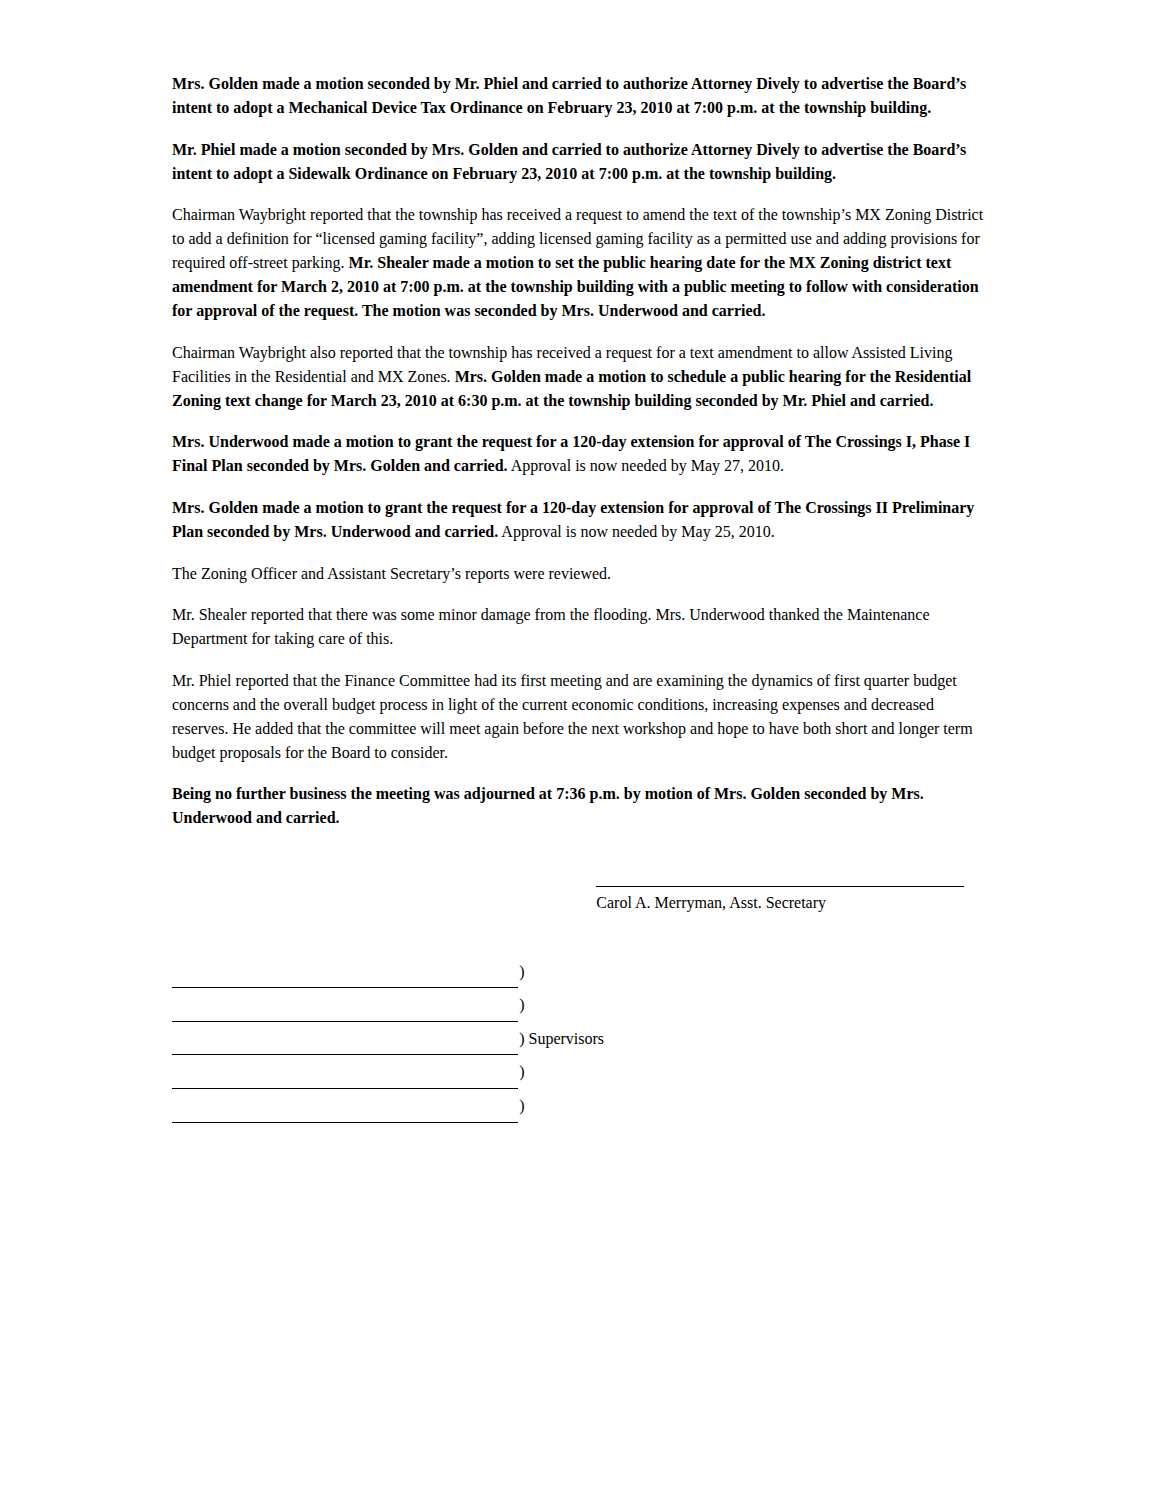Mrs. Golden made a motion seconded by Mr. Phiel and carried to authorize Attorney Dively to advertise the Board’s intent to adopt a Mechanical Device Tax Ordinance on February 23, 2010 at 7:00 p.m. at the township building.
Mr. Phiel made a motion seconded by Mrs. Golden and carried to authorize Attorney Dively to advertise the Board’s intent to adopt a Sidewalk Ordinance on February 23, 2010 at 7:00 p.m. at the township building.
Chairman Waybright reported that the township has received a request to amend the text of the township’s MX Zoning District to add a definition for “licensed gaming facility”, adding licensed gaming facility as a permitted use and adding provisions for required off-street parking. Mr. Shealer made a motion to set the public hearing date for the MX Zoning district text amendment for March 2, 2010 at 7:00 p.m. at the township building with a public meeting to follow with consideration for approval of the request. The motion was seconded by Mrs. Underwood and carried.
Chairman Waybright also reported that the township has received a request for a text amendment to allow Assisted Living Facilities in the Residential and MX Zones. Mrs. Golden made a motion to schedule a public hearing for the Residential Zoning text change for March 23, 2010 at 6:30 p.m. at the township building seconded by Mr. Phiel and carried.
Mrs. Underwood made a motion to grant the request for a 120-day extension for approval of The Crossings I, Phase I Final Plan seconded by Mrs. Golden and carried. Approval is now needed by May 27, 2010.
Mrs. Golden made a motion to grant the request for a 120-day extension for approval of The Crossings II Preliminary Plan seconded by Mrs. Underwood and carried. Approval is now needed by May 25, 2010.
The Zoning Officer and Assistant Secretary’s reports were reviewed.
Mr. Shealer reported that there was some minor damage from the flooding. Mrs. Underwood thanked the Maintenance Department for taking care of this.
Mr. Phiel reported that the Finance Committee had its first meeting and are examining the dynamics of first quarter budget concerns and the overall budget process in light of the current economic conditions, increasing expenses and decreased reserves. He added that the committee will meet again before the next workshop and hope to have both short and longer term budget proposals for the Board to consider.
Being no further business the meeting was adjourned at 7:36 p.m. by motion of Mrs. Golden seconded by Mrs. Underwood and carried.
Carol A. Merryman, Asst. Secretary
)
)
) Supervisors
)
)